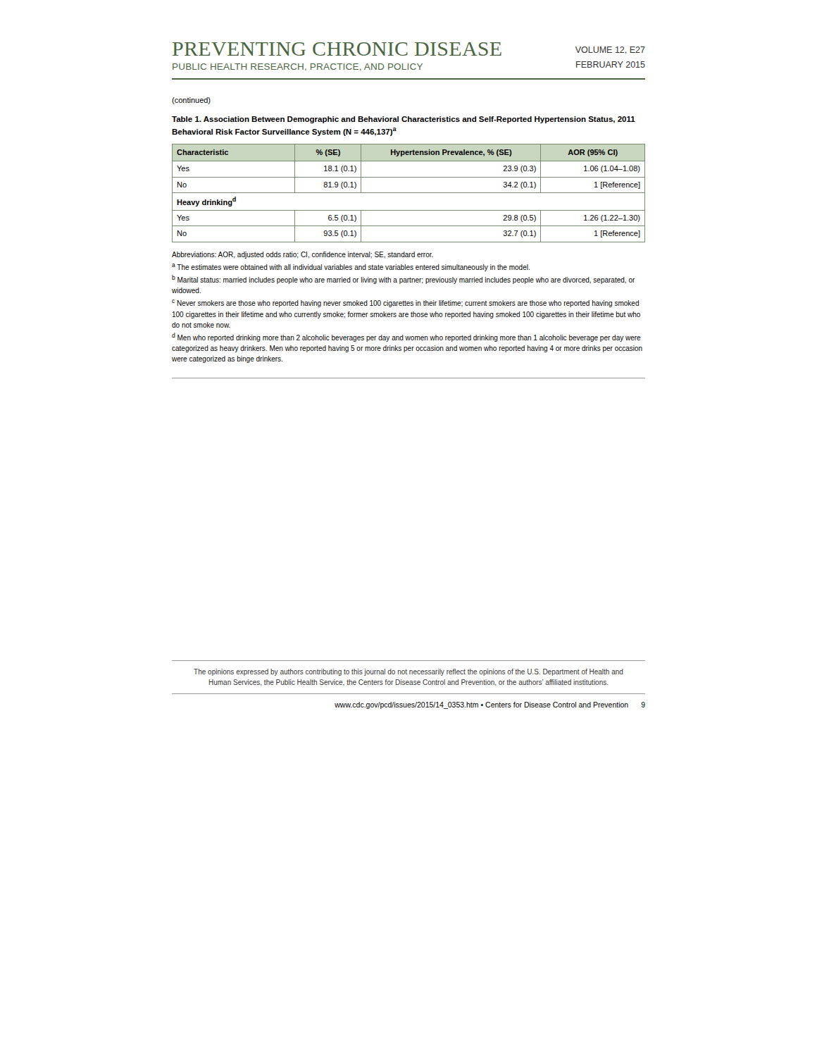PREVENTING CHRONIC DISEASE
PUBLIC HEALTH RESEARCH, PRACTICE, AND POLICY
VOLUME 12, E27
FEBRUARY 2015
(continued)
Table 1. Association Between Demographic and Behavioral Characteristics and Self-Reported Hypertension Status, 2011 Behavioral Risk Factor Surveillance System (N = 446,137)a
| Characteristic | % (SE) | Hypertension Prevalence, % (SE) | AOR (95% CI) |
| --- | --- | --- | --- |
| Yes | 18.1 (0.1) | 23.9 (0.3) | 1.06 (1.04–1.08) |
| No | 81.9 (0.1) | 34.2 (0.1) | 1 [Reference] |
| Heavy drinking d |
| Yes | 6.5 (0.1) | 29.8 (0.5) | 1.26 (1.22–1.30) |
| No | 93.5 (0.1) | 32.7 (0.1) | 1 [Reference] |
Abbreviations: AOR, adjusted odds ratio; CI, confidence interval; SE, standard error.
a The estimates were obtained with all individual variables and state variables entered simultaneously in the model.
b Marital status: married includes people who are married or living with a partner; previously married includes people who are divorced, separated, or widowed.
c Never smokers are those who reported having never smoked 100 cigarettes in their lifetime; current smokers are those who reported having smoked 100 cigarettes in their lifetime and who currently smoke; former smokers are those who reported having smoked 100 cigarettes in their lifetime but who do not smoke now.
d Men who reported drinking more than 2 alcoholic beverages per day and women who reported drinking more than 1 alcoholic beverage per day were categorized as heavy drinkers. Men who reported having 5 or more drinks per occasion and women who reported having 4 or more drinks per occasion were categorized as binge drinkers.
The opinions expressed by authors contributing to this journal do not necessarily reflect the opinions of the U.S. Department of Health and Human Services, the Public Health Service, the Centers for Disease Control and Prevention, or the authors’ affiliated institutions.
www.cdc.gov/pcd/issues/2015/14_0353.htm • Centers for Disease Control and Prevention9